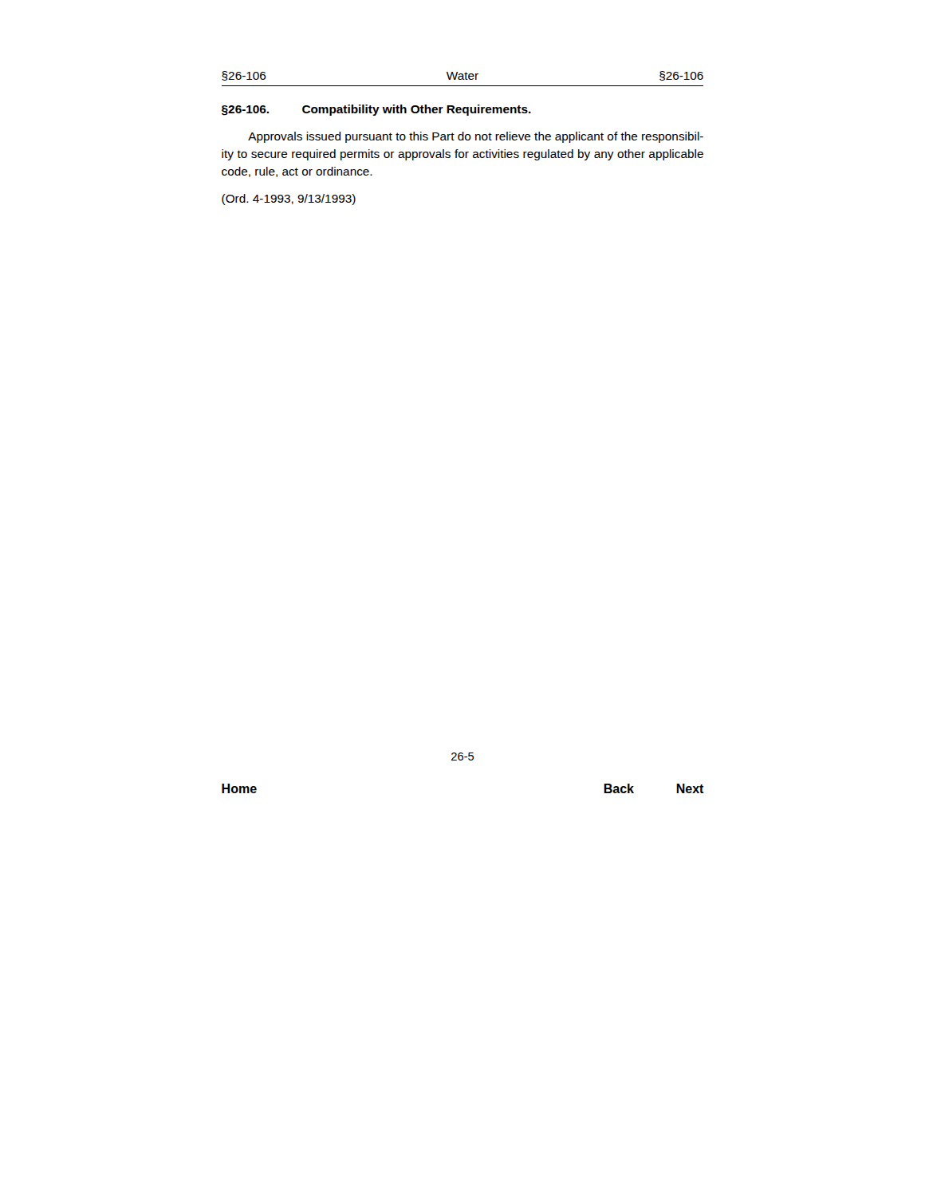§26-106 Water §26-106
§26-106. Compatibility with Other Requirements.
Approvals issued pursuant to this Part do not relieve the applicant of the responsibility to secure required permits or approvals for activities regulated by any other applicable code, rule, act or ordinance.
(Ord. 4-1993, 9/13/1993)
26-5
Home
Back Next